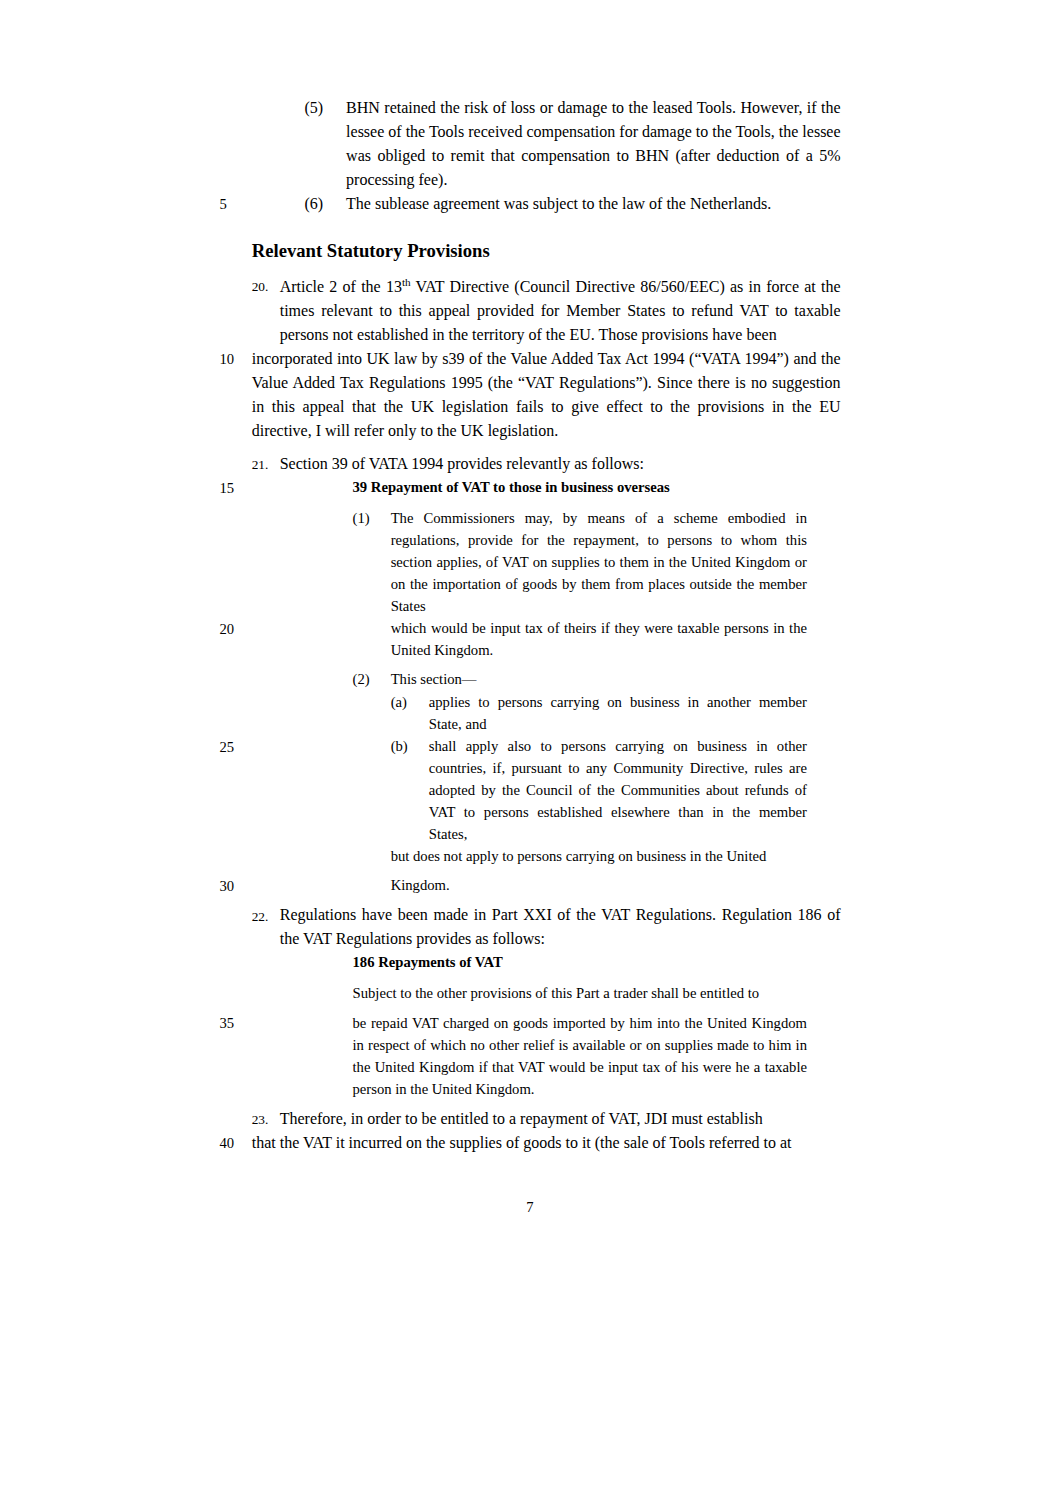(5)
BHN retained the risk of loss or damage to the leased Tools. However, if the lessee of the Tools received compensation for damage to the Tools, the lessee was obliged to remit that compensation to BHN (after deduction of a 5% processing fee).
5
(6)
The sublease agreement was subject to the law of the Netherlands.
Relevant Statutory Provisions
20.
Article 2 of the 13th VAT Directive (Council Directive 86/560/EEC) as in force at the times relevant to this appeal provided for Member States to refund VAT to taxable persons not established in the territory of the EU. Those provisions have been
10
incorporated into UK law by s39 of the Value Added Tax Act 1994 (“VATA 1994”) and the Value Added Tax Regulations 1995 (the “VAT Regulations”). Since there is no suggestion in this appeal that the UK legislation fails to give effect to the provisions in the EU directive, I will refer only to the UK legislation.
21.
Section 39 of VATA 1994 provides relevantly as follows:
15
39 Repayment of VAT to those in business overseas
(1)
The Commissioners may, by means of a scheme embodied in regulations, provide for the repayment, to persons to whom this section applies, of VAT on supplies to them in the United Kingdom or on the importation of goods by them from places outside the member States
20
which would be input tax of theirs if they were taxable persons in the United Kingdom.
(2)
This section—
(a)
applies to persons carrying on business in another member State, and
25
(b)
shall apply also to persons carrying on business in other countries, if, pursuant to any Community Directive, rules are adopted by the Council of the Communities about refunds of VAT to persons established elsewhere than in the member States,
but does not apply to persons carrying on business in the United
30
Kingdom.
22.
Regulations have been made in Part XXI of the VAT Regulations. Regulation 186 of the VAT Regulations provides as follows:
186 Repayments of VAT
Subject to the other provisions of this Part a trader shall be entitled to
35
be repaid VAT charged on goods imported by him into the United Kingdom in respect of which no other relief is available or on supplies made to him in the United Kingdom if that VAT would be input tax of his were he a taxable person in the United Kingdom.
23.
Therefore, in order to be entitled to a repayment of VAT, JDI must establish
40
that the VAT it incurred on the supplies of goods to it (the sale of Tools referred to at
7